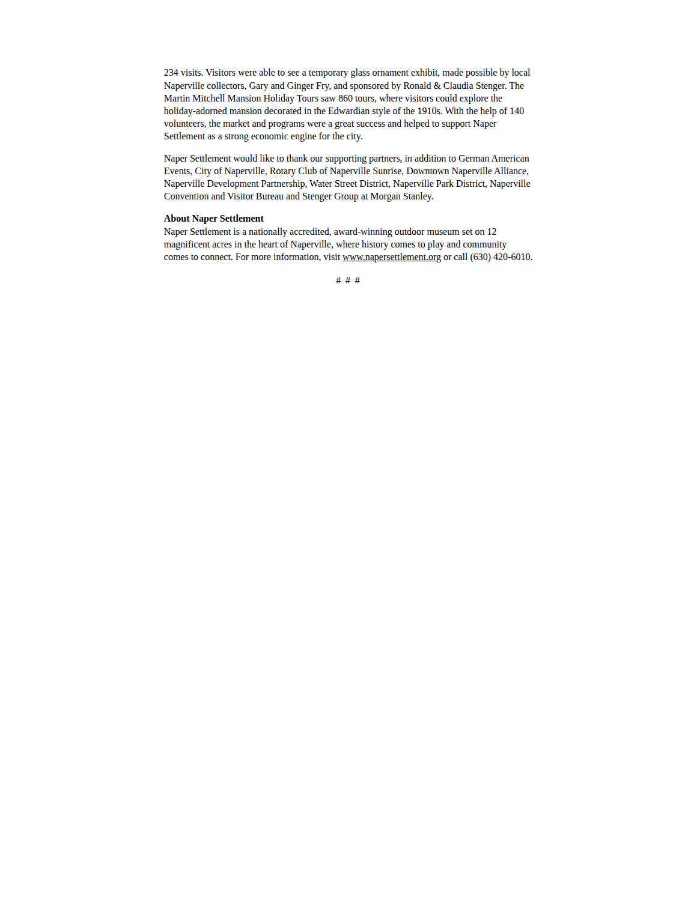234 visits. Visitors were able to see a temporary glass ornament exhibit, made possible by local Naperville collectors, Gary and Ginger Fry, and sponsored by Ronald & Claudia Stenger. The Martin Mitchell Mansion Holiday Tours saw 860 tours, where visitors could explore the holiday-adorned mansion decorated in the Edwardian style of the 1910s. With the help of 140 volunteers, the market and programs were a great success and helped to support Naper Settlement as a strong economic engine for the city.
Naper Settlement would like to thank our supporting partners, in addition to German American Events, City of Naperville, Rotary Club of Naperville Sunrise, Downtown Naperville Alliance, Naperville Development Partnership, Water Street District, Naperville Park District, Naperville Convention and Visitor Bureau and Stenger Group at Morgan Stanley.
About Naper Settlement
Naper Settlement is a nationally accredited, award-winning outdoor museum set on 12 magnificent acres in the heart of Naperville, where history comes to play and community comes to connect. For more information, visit www.napersettlement.org or call (630) 420-6010.
# # #